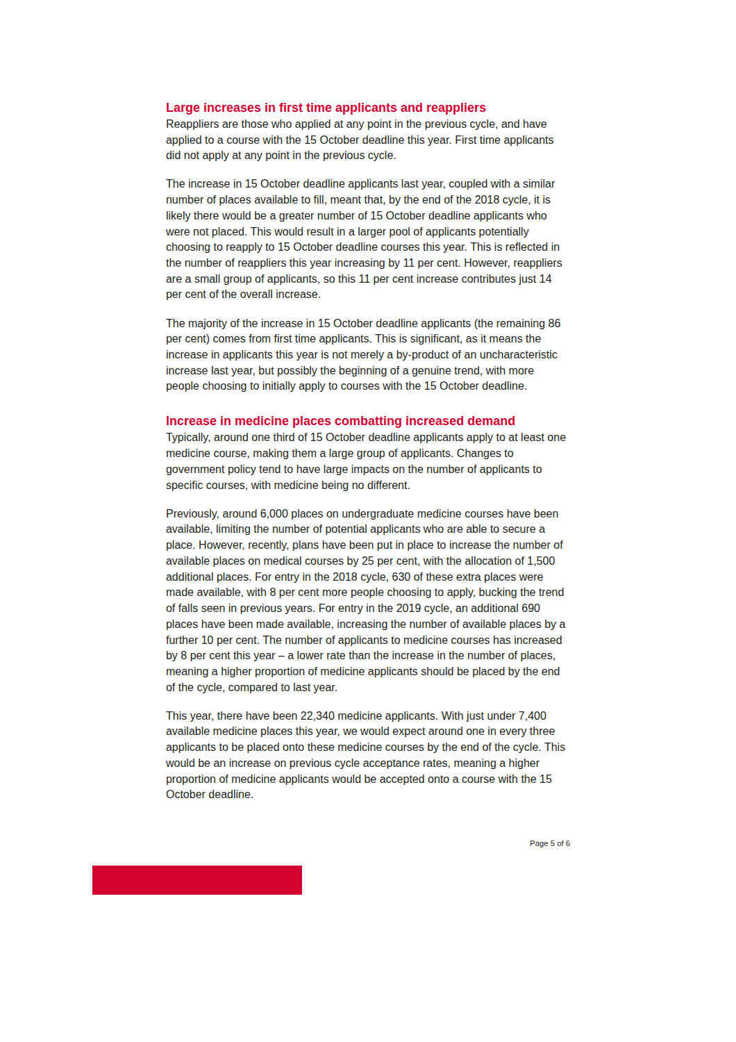Large increases in first time applicants and reappliers
Reappliers are those who applied at any point in the previous cycle, and have applied to a course with the 15 October deadline this year. First time applicants did not apply at any point in the previous cycle.
The increase in 15 October deadline applicants last year, coupled with a similar number of places available to fill, meant that, by the end of the 2018 cycle, it is likely there would be a greater number of 15 October deadline applicants who were not placed. This would result in a larger pool of applicants potentially choosing to reapply to 15 October deadline courses this year. This is reflected in the number of reappliers this year increasing by 11 per cent. However, reappliers are a small group of applicants, so this 11 per cent increase contributes just 14 per cent of the overall increase.
The majority of the increase in 15 October deadline applicants (the remaining 86 per cent) comes from first time applicants. This is significant, as it means the increase in applicants this year is not merely a by-product of an uncharacteristic increase last year, but possibly the beginning of a genuine trend, with more people choosing to initially apply to courses with the 15 October deadline.
Increase in medicine places combatting increased demand
Typically, around one third of 15 October deadline applicants apply to at least one medicine course, making them a large group of applicants. Changes to government policy tend to have large impacts on the number of applicants to specific courses, with medicine being no different.
Previously, around 6,000 places on undergraduate medicine courses have been available, limiting the number of potential applicants who are able to secure a place. However, recently, plans have been put in place to increase the number of available places on medical courses by 25 per cent, with the allocation of 1,500 additional places. For entry in the 2018 cycle, 630 of these extra places were made available, with 8 per cent more people choosing to apply, bucking the trend of falls seen in previous years. For entry in the 2019 cycle, an additional 690 places have been made available, increasing the number of available places by a further 10 per cent. The number of applicants to medicine courses has increased by 8 per cent this year – a lower rate than the increase in the number of places, meaning a higher proportion of medicine applicants should be placed by the end of the cycle, compared to last year.
This year, there have been 22,340 medicine applicants. With just under 7,400 available medicine places this year, we would expect around one in every three applicants to be placed onto these medicine courses by the end of the cycle. This would be an increase on previous cycle acceptance rates, meaning a higher proportion of medicine applicants would be accepted onto a course with the 15 October deadline.
Page 5 of 6